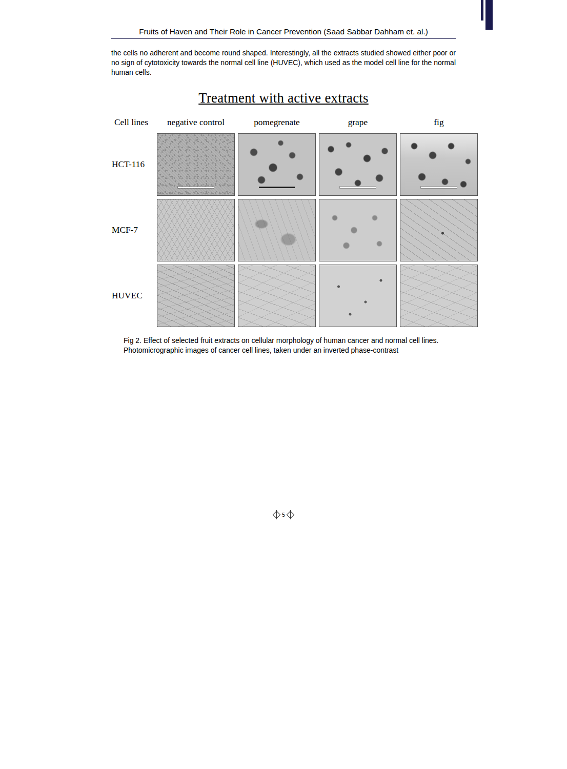Fruits of Haven and Their Role in Cancer Prevention (Saad Sabbar Dahham et. al.)
the cells no adherent and become round shaped. Interestingly, all the extracts studied showed either poor or no sign of cytotoxicity towards the normal cell line (HUVEC), which used as the model cell line for the normal human cells.
Treatment with active extracts
| Cell lines | negative control | pomegrenate | grape | fig |
| --- | --- | --- | --- | --- |
| HCT-116 | | | | |
| MCF-7 | | | | |
| HUVEC | | | | |
Fig 2. Effect of selected fruit extracts on cellular morphology of human cancer and normal cell lines. Photomicrographic images of cancer cell lines, taken under an inverted phase-contrast
5